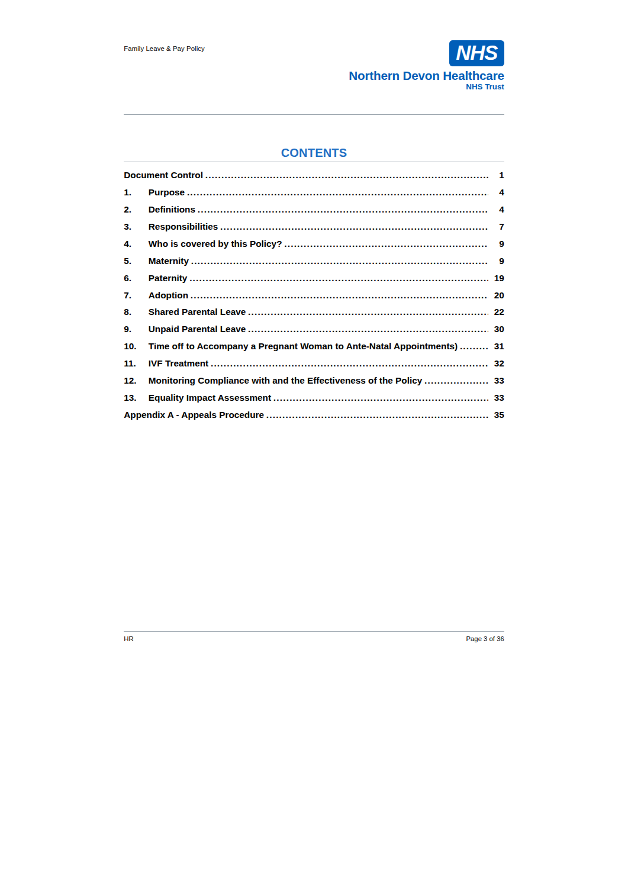Family Leave & Pay Policy
NHS
Northern Devon Healthcare
NHS Trust
CONTENTS
Document Control .................................................................................................................. 1
1. Purpose ..................................................................................................................... 4
2. Definitions .............................................................................................................. 4
3. Responsibilities ..................................................................................................... 7
4. Who is covered by this Policy? .............................................................................. 9
5. Maternity ................................................................................................................... 9
6. Paternity ................................................................................................................. 19
7. Adoption ................................................................................................................. 20
8. Shared Parental Leave ............................................................................................. 22
9. Unpaid Parental Leave ............................................................................................. 30
10. Time off to Accompany a Pregnant Woman to Ante-Natal Appointments) ............ 31
11. IVF Treatment ......................................................................................................... 32
12. Monitoring Compliance with and the Effectiveness of the Policy .......................... 33
13. Equality Impact Assessment .................................................................................... 33
Appendix A - Appeals Procedure .................................................................................. 35
HR
Page 3 of 36